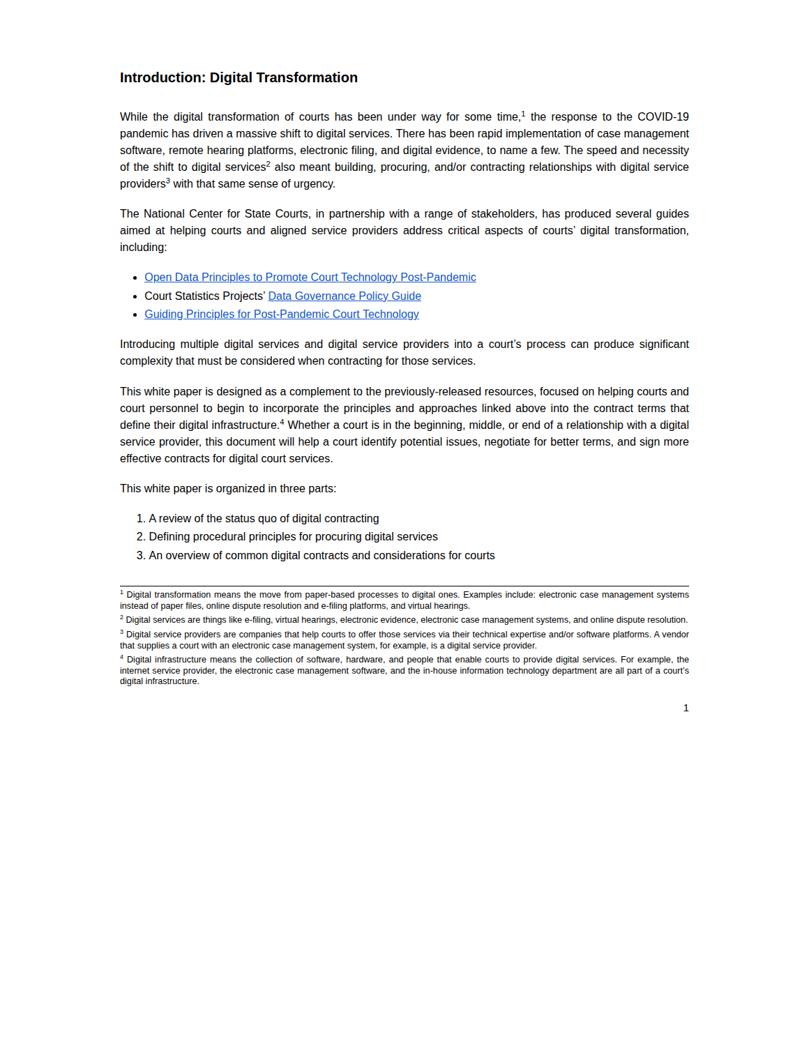Introduction: Digital Transformation
While the digital transformation of courts has been under way for some time,1 the response to the COVID-19 pandemic has driven a massive shift to digital services. There has been rapid implementation of case management software, remote hearing platforms, electronic filing, and digital evidence, to name a few. The speed and necessity of the shift to digital services2 also meant building, procuring, and/or contracting relationships with digital service providers3 with that same sense of urgency.
The National Center for State Courts, in partnership with a range of stakeholders, has produced several guides aimed at helping courts and aligned service providers address critical aspects of courts’ digital transformation, including:
Open Data Principles to Promote Court Technology Post-Pandemic
Court Statistics Projects’ Data Governance Policy Guide
Guiding Principles for Post-Pandemic Court Technology
Introducing multiple digital services and digital service providers into a court’s process can produce significant complexity that must be considered when contracting for those services.
This white paper is designed as a complement to the previously-released resources, focused on helping courts and court personnel to begin to incorporate the principles and approaches linked above into the contract terms that define their digital infrastructure.4 Whether a court is in the beginning, middle, or end of a relationship with a digital service provider, this document will help a court identify potential issues, negotiate for better terms, and sign more effective contracts for digital court services.
This white paper is organized in three parts:
A review of the status quo of digital contracting
Defining procedural principles for procuring digital services
An overview of common digital contracts and considerations for courts
1 Digital transformation means the move from paper-based processes to digital ones. Examples include: electronic case management systems instead of paper files, online dispute resolution and e-filing platforms, and virtual hearings.
2 Digital services are things like e-filing, virtual hearings, electronic evidence, electronic case management systems, and online dispute resolution.
3 Digital service providers are companies that help courts to offer those services via their technical expertise and/or software platforms. A vendor that supplies a court with an electronic case management system, for example, is a digital service provider.
4 Digital infrastructure means the collection of software, hardware, and people that enable courts to provide digital services. For example, the internet service provider, the electronic case management software, and the in-house information technology department are all part of a court’s digital infrastructure.
1